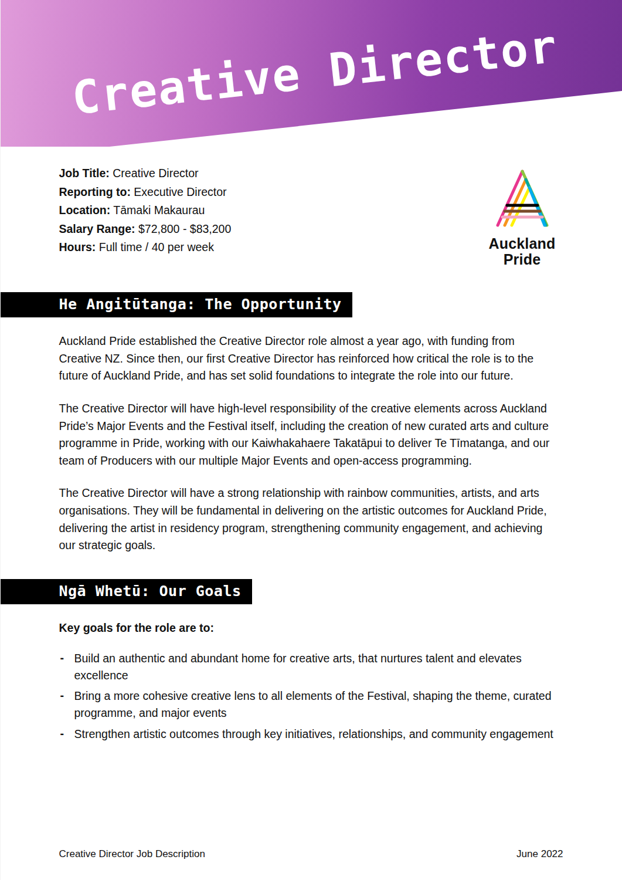Creative Director
Job Title: Creative Director
Reporting to: Executive Director
Location: Tāmaki Makaurau
Salary Range: $72,800 - $83,200
Hours: Full time / 40 per week
Auckland
Pride
He Angitūtanga: The Opportunity
Auckland Pride established the Creative Director role almost a year ago, with funding from Creative NZ. Since then, our first Creative Director has reinforced how critical the role is to the future of Auckland Pride, and has set solid foundations to integrate the role into our future.
The Creative Director will have high-level responsibility of the creative elements across Auckland Pride’s Major Events and the Festival itself, including the creation of new curated arts and culture programme in Pride, working with our Kaiwhakahaere Takatāpui to deliver Te Tīmatanga, and our team of Producers with our multiple Major Events and open-access programming.
The Creative Director will have a strong relationship with rainbow communities, artists, and arts organisations. They will be fundamental in delivering on the artistic outcomes for Auckland Pride, delivering the artist in residency program, strengthening community engagement, and achieving our strategic goals.
Ngā Whetū: Our Goals
Key goals for the role are to:
Build an authentic and abundant home for creative arts, that nurtures talent and elevates excellence
Bring a more cohesive creative lens to all elements of the Festival, shaping the theme, curated programme, and major events
Strengthen artistic outcomes through key initiatives, relationships, and community engagement
Creative Director Job Description June 2022